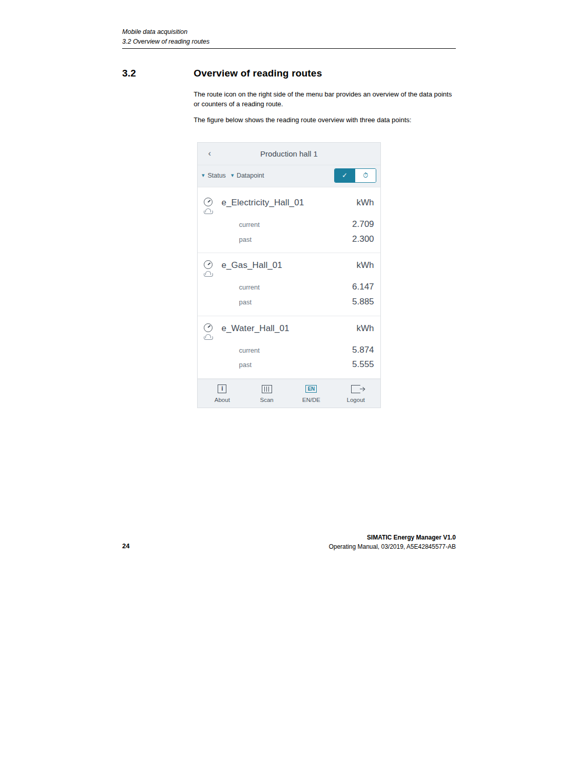Mobile data acquisition
3.2 Overview of reading routes
3.2
Overview of reading routes
The route icon on the right side of the menu bar provides an overview of the data points or counters of a reading route.
The figure below shows the reading route overview with three data points:
‹
Production hall 1
▾Status
▾Datapoint
✓
⏱
e_Electricity_Hall_01
kWh
current
2.709
past
2.300
e_Gas_Hall_01
kWh
current
6.147
past
5.885
e_Water_Hall_01
kWh
current
5.874
past
5.555
i
About
Scan
EN
EN/DE
Logout
24
SIMATIC Energy Manager V1.0
Operating Manual, 03/2019, A5E42845577-AB